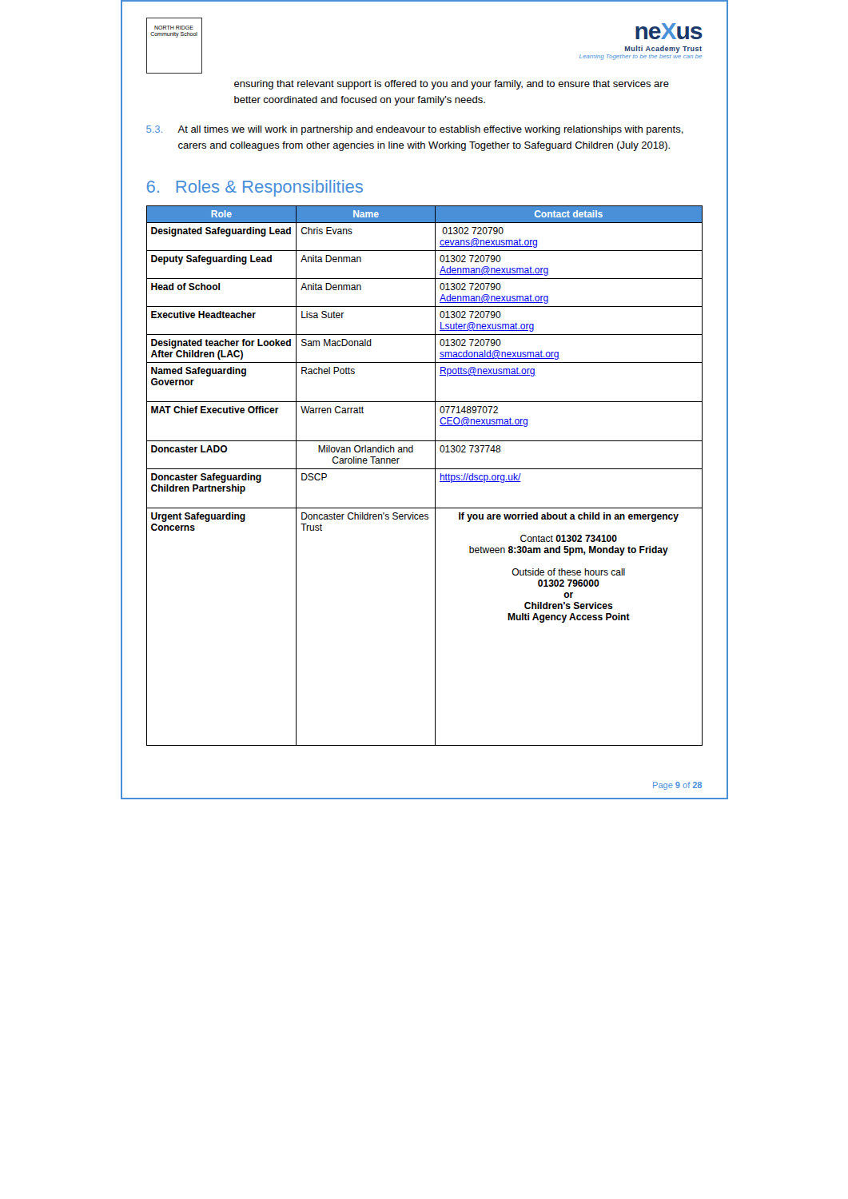NORTH RIDGE
Community School
✕
neXus
Multi Academy Trust
Learning Together to be the best we can be
ensuring that relevant support is offered to you and your family, and to ensure that services are better coordinated and focused on your family's needs.
5.3. At all times we will work in partnership and endeavour to establish effective working relationships with parents, carers and colleagues from other agencies in line with Working Together to Safeguard Children (July 2018).
6. Roles & Responsibilities
| Role | Name | Contact details |
| --- | --- | --- |
| Designated Safeguarding Lead | Chris Evans | 01302 720790 cevans@nexusmat.org |
| Deputy Safeguarding Lead | Anita Denman | 01302 720790 Adenman@nexusmat.org |
| Head of School | Anita Denman | 01302 720790 Adenman@nexusmat.org |
| Executive Headteacher | Lisa Suter | 01302 720790 Lsuter@nexusmat.org |
| Designated teacher for Looked After Children (LAC) | Sam MacDonald | 01302 720790 smacdonald@nexusmat.org |
| Named Safeguarding Governor | Rachel Potts | Rpotts@nexusmat.org |
| MAT Chief Executive Officer | Warren Carratt | 07714897072 CEO@nexusmat.org |
| Doncaster LADO | Milovan Orlandich and Caroline Tanner | 01302 737748 |
| Doncaster Safeguarding Children Partnership | DSCP | https://dscp.org.uk/ |
| Urgent Safeguarding Concerns | Doncaster Children's Services Trust | If you are worried about a child in an emergency Contact 01302 734100 between 8:30am and 5pm, Monday to Friday Outside of these hours call 01302 796000 or Children's Services Multi Agency Access Point |
Page 9 of 28